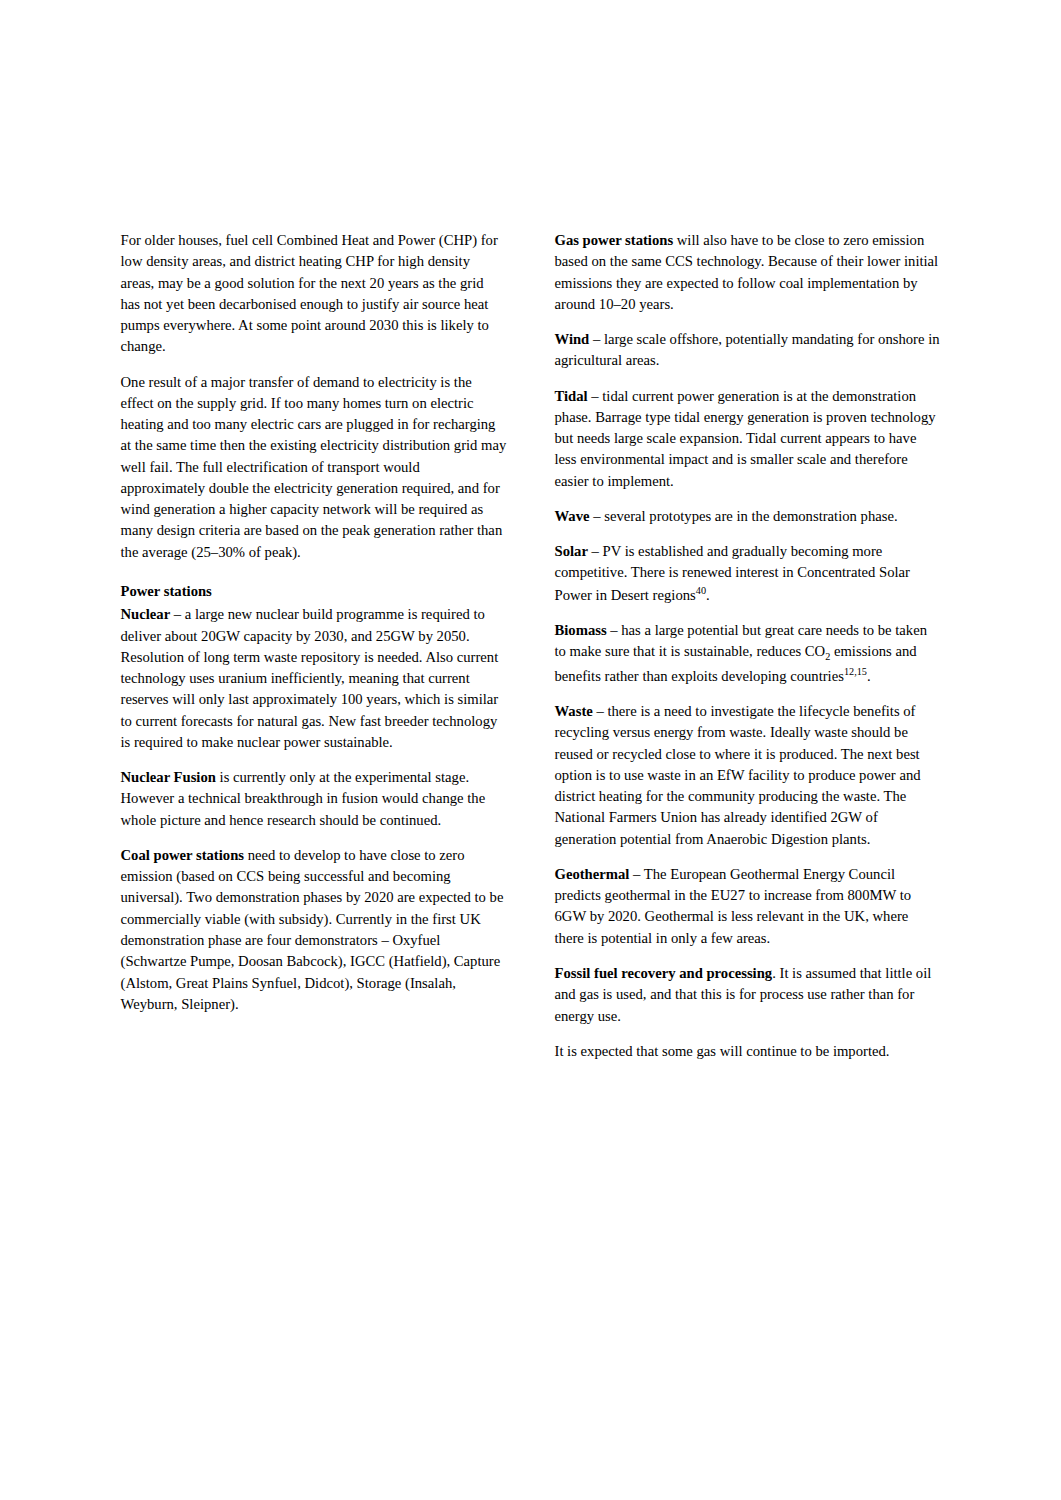For older houses, fuel cell Combined Heat and Power (CHP) for low density areas, and district heating CHP for high density areas, may be a good solution for the next 20 years as the grid has not yet been decarbonised enough to justify air source heat pumps everywhere. At some point around 2030 this is likely to change.
One result of a major transfer of demand to electricity is the effect on the supply grid. If too many homes turn on electric heating and too many electric cars are plugged in for recharging at the same time then the existing electricity distribution grid may well fail. The full electrification of transport would approximately double the electricity generation required, and for wind generation a higher capacity network will be required as many design criteria are based on the peak generation rather than the average (25–30% of peak).
Power stations
Nuclear – a large new nuclear build programme is required to deliver about 20GW capacity by 2030, and 25GW by 2050. Resolution of long term waste repository is needed. Also current technology uses uranium inefficiently, meaning that current reserves will only last approximately 100 years, which is similar to current forecasts for natural gas. New fast breeder technology is required to make nuclear power sustainable.
Nuclear Fusion is currently only at the experimental stage. However a technical breakthrough in fusion would change the whole picture and hence research should be continued.
Coal power stations need to develop to have close to zero emission (based on CCS being successful and becoming universal). Two demonstration phases by 2020 are expected to be commercially viable (with subsidy). Currently in the first UK demonstration phase are four demonstrators – Oxyfuel (Schwartze Pumpe, Doosan Babcock), IGCC (Hatfield), Capture (Alstom, Great Plains Synfuel, Didcot), Storage (Insalah, Weyburn, Sleipner).
Gas power stations will also have to be close to zero emission based on the same CCS technology. Because of their lower initial emissions they are expected to follow coal implementation by around 10–20 years.
Wind – large scale offshore, potentially mandating for onshore in agricultural areas.
Tidal – tidal current power generation is at the demonstration phase. Barrage type tidal energy generation is proven technology but needs large scale expansion. Tidal current appears to have less environmental impact and is smaller scale and therefore easier to implement.
Wave – several prototypes are in the demonstration phase.
Solar – PV is established and gradually becoming more competitive. There is renewed interest in Concentrated Solar Power in Desert regions40.
Biomass – has a large potential but great care needs to be taken to make sure that it is sustainable, reduces CO2 emissions and benefits rather than exploits developing countries12,15.
Waste – there is a need to investigate the lifecycle benefits of recycling versus energy from waste. Ideally waste should be reused or recycled close to where it is produced. The next best option is to use waste in an EfW facility to produce power and district heating for the community producing the waste. The National Farmers Union has already identified 2GW of generation potential from Anaerobic Digestion plants.
Geothermal – The European Geothermal Energy Council predicts geothermal in the EU27 to increase from 800MW to 6GW by 2020. Geothermal is less relevant in the UK, where there is potential in only a few areas.
Fossil fuel recovery and processing. It is assumed that little oil and gas is used, and that this is for process use rather than for energy use.
It is expected that some gas will continue to be imported.